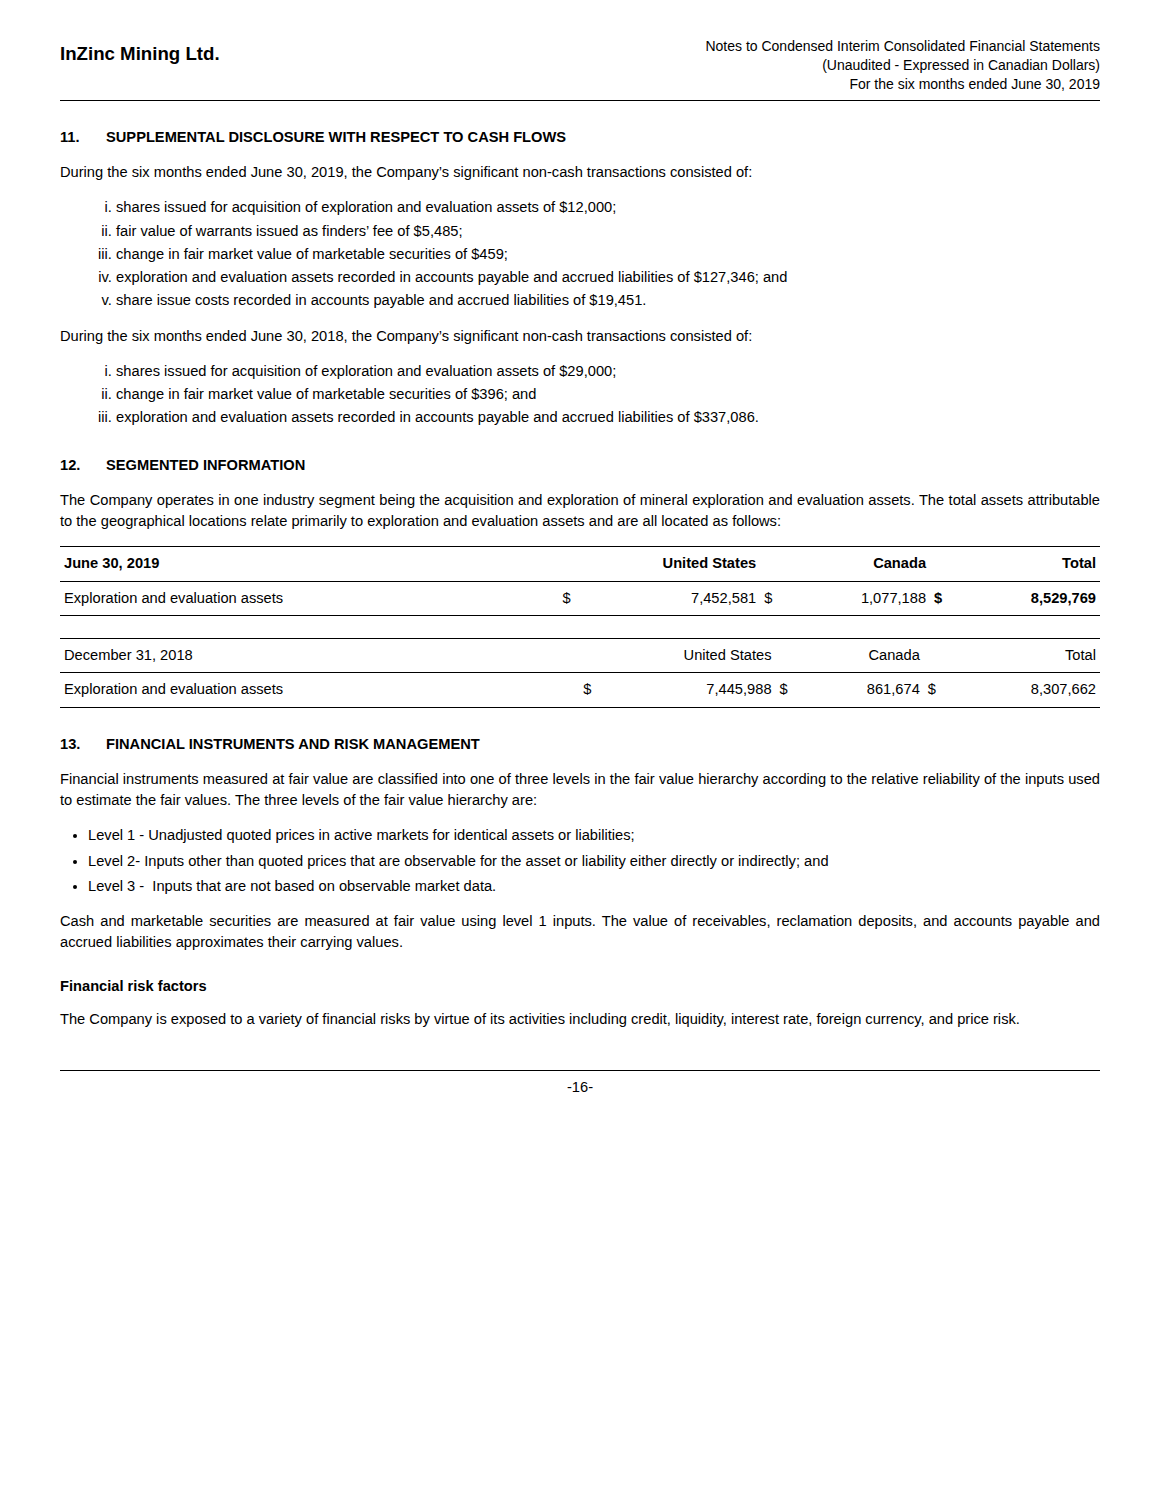InZinc Mining Ltd.
Notes to Condensed Interim Consolidated Financial Statements
(Unaudited - Expressed in Canadian Dollars)
For the six months ended June 30, 2019
11. SUPPLEMENTAL DISCLOSURE WITH RESPECT TO CASH FLOWS
During the six months ended June 30, 2019, the Company’s significant non-cash transactions consisted of:
shares issued for acquisition of exploration and evaluation assets of $12,000;
fair value of warrants issued as finders’ fee of $5,485;
change in fair market value of marketable securities of $459;
exploration and evaluation assets recorded in accounts payable and accrued liabilities of $127,346; and
share issue costs recorded in accounts payable and accrued liabilities of $19,451.
During the six months ended June 30, 2018, the Company’s significant non-cash transactions consisted of:
shares issued for acquisition of exploration and evaluation assets of $29,000;
change in fair market value of marketable securities of $396; and
exploration and evaluation assets recorded in accounts payable and accrued liabilities of $337,086.
12. SEGMENTED INFORMATION
The Company operates in one industry segment being the acquisition and exploration of mineral exploration and evaluation assets. The total assets attributable to the geographical locations relate primarily to exploration and evaluation assets and are all located as follows:
| June 30, 2019 | United States | Canada | Total |
| --- | --- | --- | --- |
| Exploration and evaluation assets | $ | 7,452,581 | $ | 1,077,188 | $ | 8,529,769 |
| December 31, 2018 | United States | Canada | Total |
| --- | --- | --- | --- |
| Exploration and evaluation assets | $ | 7,445,988 | $ | 861,674 | $ | 8,307,662 |
13. FINANCIAL INSTRUMENTS AND RISK MANAGEMENT
Financial instruments measured at fair value are classified into one of three levels in the fair value hierarchy according to the relative reliability of the inputs used to estimate the fair values. The three levels of the fair value hierarchy are:
Level 1 - Unadjusted quoted prices in active markets for identical assets or liabilities;
Level 2- Inputs other than quoted prices that are observable for the asset or liability either directly or indirectly; and
Level 3 - Inputs that are not based on observable market data.
Cash and marketable securities are measured at fair value using level 1 inputs. The value of receivables, reclamation deposits, and accounts payable and accrued liabilities approximates their carrying values.
Financial risk factors
The Company is exposed to a variety of financial risks by virtue of its activities including credit, liquidity, interest rate, foreign currency, and price risk.
-16-